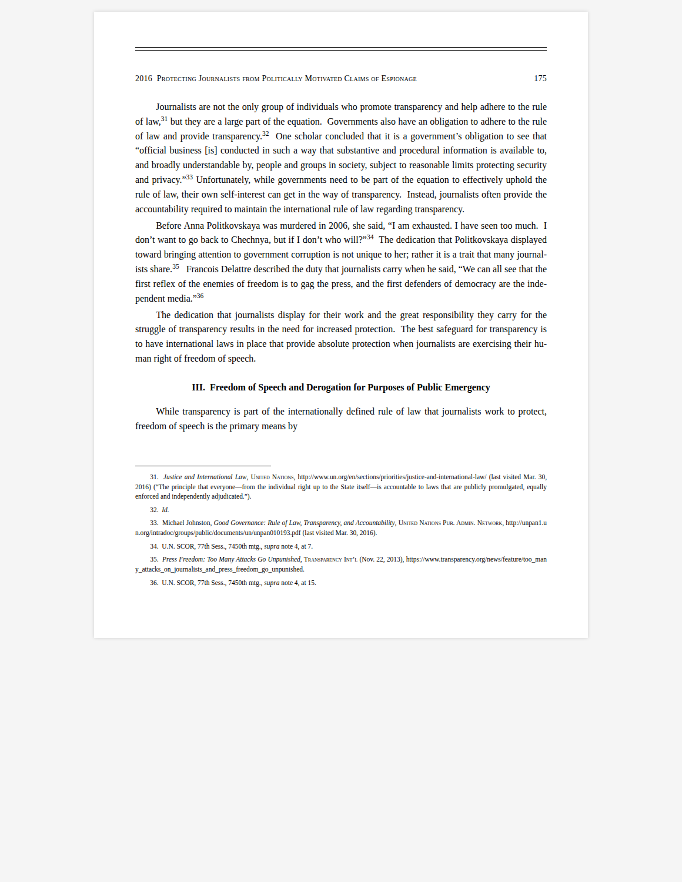2016 Protecting Journalists from Politically Motivated Claims of Espionage175
Journalists are not the only group of individuals who promote transparency and help adhere to the rule of law,31 but they are a large part of the equation. Governments also have an obligation to adhere to the rule of law and provide transparency.32 One scholar concluded that it is a government’s obligation to see that “official business [is] conducted in such a way that substantive and procedural information is available to, and broadly understandable by, people and groups in society, subject to reasonable limits protecting security and privacy.”33 Unfortunately, while governments need to be part of the equation to effectively uphold the rule of law, their own self-interest can get in the way of transparency. Instead, journalists often provide the accountability required to maintain the international rule of law regarding transparency.
Before Anna Politkovskaya was murdered in 2006, she said, “I am exhausted. I have seen too much. I don’t want to go back to Chechnya, but if I don’t who will?”34 The dedication that Politkovskaya displayed toward bringing attention to government corruption is not unique to her; rather it is a trait that many journalists share.35 Francois Delattre described the duty that journalists carry when he said, “We can all see that the first reflex of the enemies of freedom is to gag the press, and the first defenders of democracy are the independent media.”36
The dedication that journalists display for their work and the great responsibility they carry for the struggle of transparency results in the need for increased protection. The best safeguard for transparency is to have international laws in place that provide absolute protection when journalists are exercising their human right of freedom of speech.
III. Freedom of Speech and Derogation for Purposes of Public Emergency
While transparency is part of the internationally defined rule of law that journalists work to protect, freedom of speech is the primary means by
31. Justice and International Law, United Nations, http://www.un.org/en/sections/priorities/justice-and-international-law/ (last visited Mar. 30, 2016) (“The principle that everyone—from the individual right up to the State itself—is accountable to laws that are publicly promulgated, equally enforced and independently adjudicated.”).
32. Id.
33. Michael Johnston, Good Governance: Rule of Law, Transparency, and Accountability, United Nations Pub. Admin. Network, http://unpan1.un.org/intradoc/groups/public/documents/un/unpan010193.pdf (last visited Mar. 30, 2016).
34. U.N. SCOR, 77th Sess., 7450th mtg., supra note 4, at 7.
35. Press Freedom: Too Many Attacks Go Unpunished, Transparency Int’l (Nov. 22, 2013), https://www.transparency.org/news/feature/too_many_attacks_on_journalists_and_press_freedom_go_unpunished.
36. U.N. SCOR, 77th Sess., 7450th mtg., supra note 4, at 15.